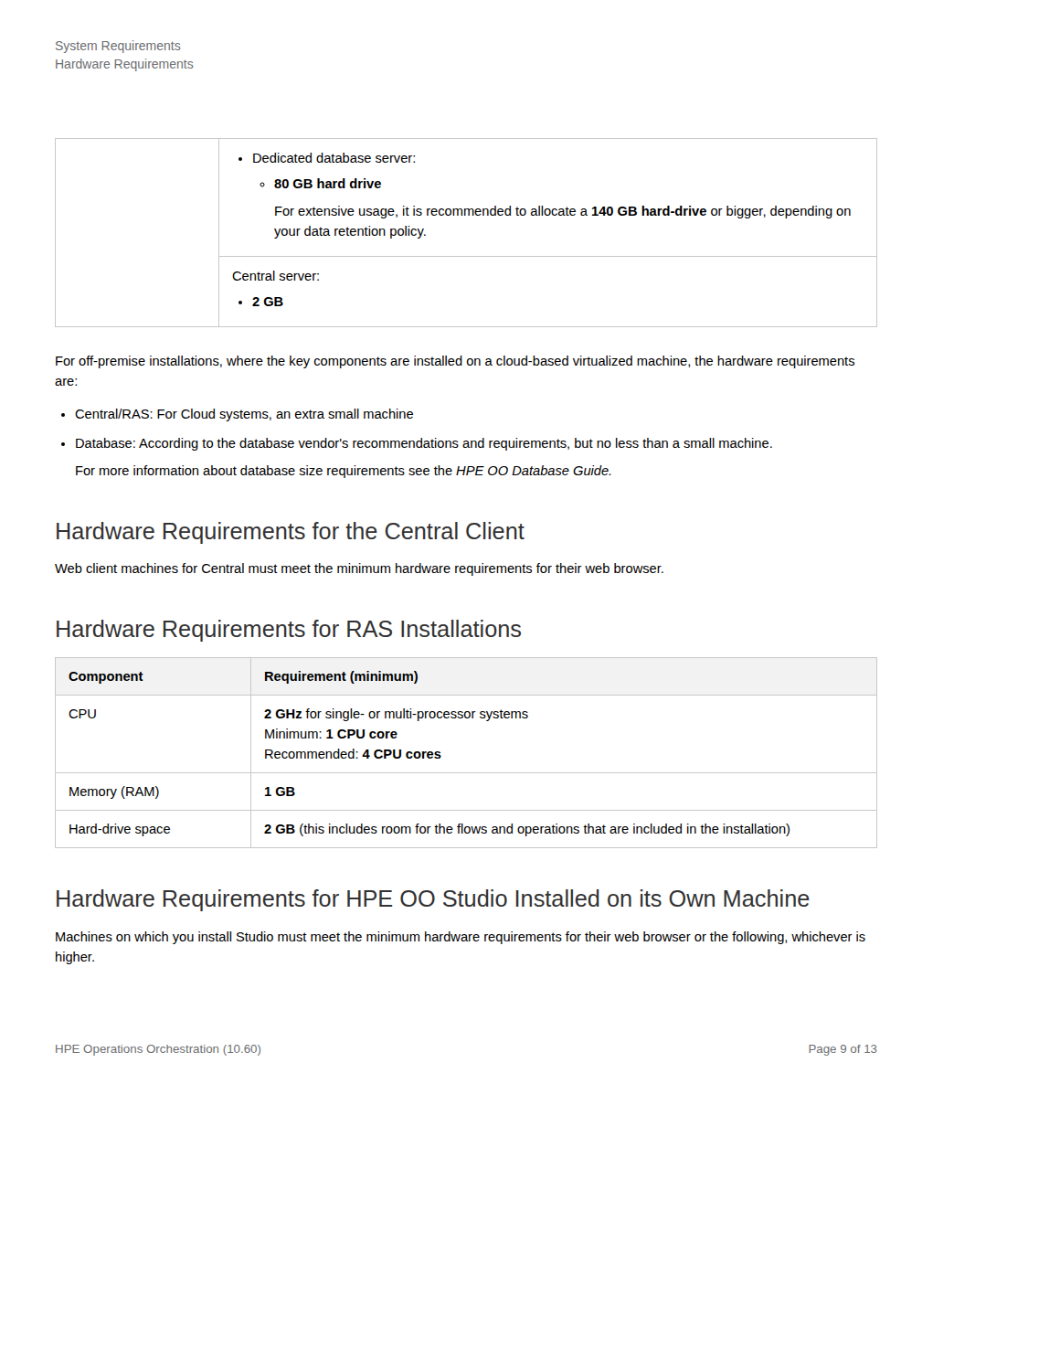System Requirements
Hardware Requirements
| | Dedicated database server: 80 GB hard drive For extensive usage, it is recommended to allocate a 140 GB hard-drive or bigger, depending on your data retention policy. |
| Central server: 2 GB |
For off-premise installations, where the key components are installed on a cloud-based virtualized machine, the hardware requirements are:
Central/RAS: For Cloud systems, an extra small machine
Database: According to the database vendor's recommendations and requirements, but no less than a small machine.
For more information about database size requirements see the HPE OO Database Guide.
Hardware Requirements for the Central Client
Web client machines for Central must meet the minimum hardware requirements for their web browser.
Hardware Requirements for RAS Installations
| Component | Requirement (minimum) |
| --- | --- |
| CPU | 2 GHz for single- or multi-processor systems Minimum: 1 CPU core Recommended: 4 CPU cores |
| Memory (RAM) | 1 GB |
| Hard-drive space | 2 GB (this includes room for the flows and operations that are included in the installation) |
Hardware Requirements for HPE OO Studio Installed on its Own Machine
Machines on which you install Studio must meet the minimum hardware requirements for their web browser or the following, whichever is higher.
HPE Operations Orchestration (10.60) Page 9 of 13